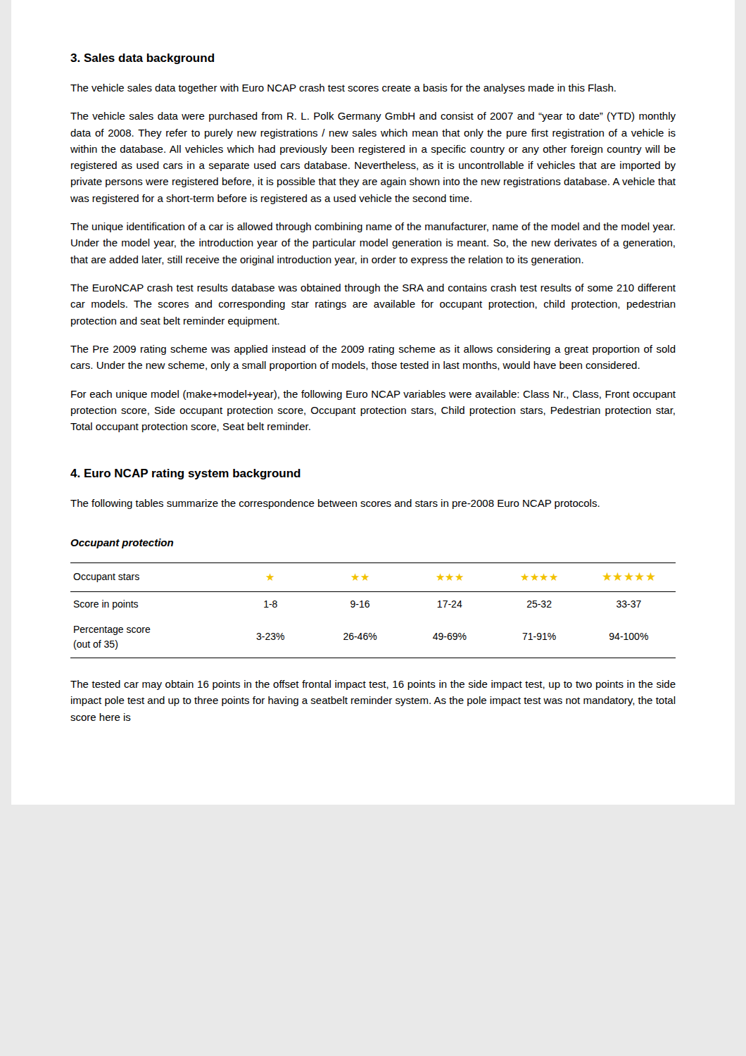3. Sales data background
The vehicle sales data together with Euro NCAP crash test scores create a basis for the analyses made in this Flash.
The vehicle sales data were purchased from R. L. Polk Germany GmbH and consist of 2007 and “year to date” (YTD) monthly data of 2008. They refer to purely new registrations / new sales which mean that only the pure first registration of a vehicle is within the database. All vehicles which had previously been registered in a specific country or any other foreign country will be registered as used cars in a separate used cars database. Nevertheless, as it is uncontrollable if vehicles that are imported by private persons were registered before, it is possible that they are again shown into the new registrations database. A vehicle that was registered for a short-term before is registered as a used vehicle the second time.
The unique identification of a car is allowed through combining name of the manufacturer, name of the model and the model year. Under the model year, the introduction year of the particular model generation is meant. So, the new derivates of a generation, that are added later, still receive the original introduction year, in order to express the relation to its generation.
The EuroNCAP crash test results database was obtained through the SRA and contains crash test results of some 210 different car models. The scores and corresponding star ratings are available for occupant protection, child protection, pedestrian protection and seat belt reminder equipment.
The Pre 2009 rating scheme was applied instead of the 2009 rating scheme as it allows considering a great proportion of sold cars. Under the new scheme, only a small proportion of models, those tested in last months, would have been considered.
For each unique model (make+model+year), the following Euro NCAP variables were available: Class Nr., Class, Front occupant protection score, Side occupant protection score, Occupant protection stars, Child protection stars, Pedestrian protection star, Total occupant protection score, Seat belt reminder.
4. Euro NCAP rating system background
The following tables summarize the correspondence between scores and stars in pre-2008 Euro NCAP protocols.
Occupant protection
| Occupant stars | ★ | ★★ | ★★★ | ★★★★ | ★★★★★ |
| Score in points | 1-8 | 9-16 | 17-24 | 25-32 | 33-37 |
| Percentage score (out of 35) | 3-23% | 26-46% | 49-69% | 71-91% | 94-100% |
The tested car may obtain 16 points in the offset frontal impact test, 16 points in the side impact test, up to two points in the side impact pole test and up to three points for having a seatbelt reminder system. As the pole impact test was not mandatory, the total score here is